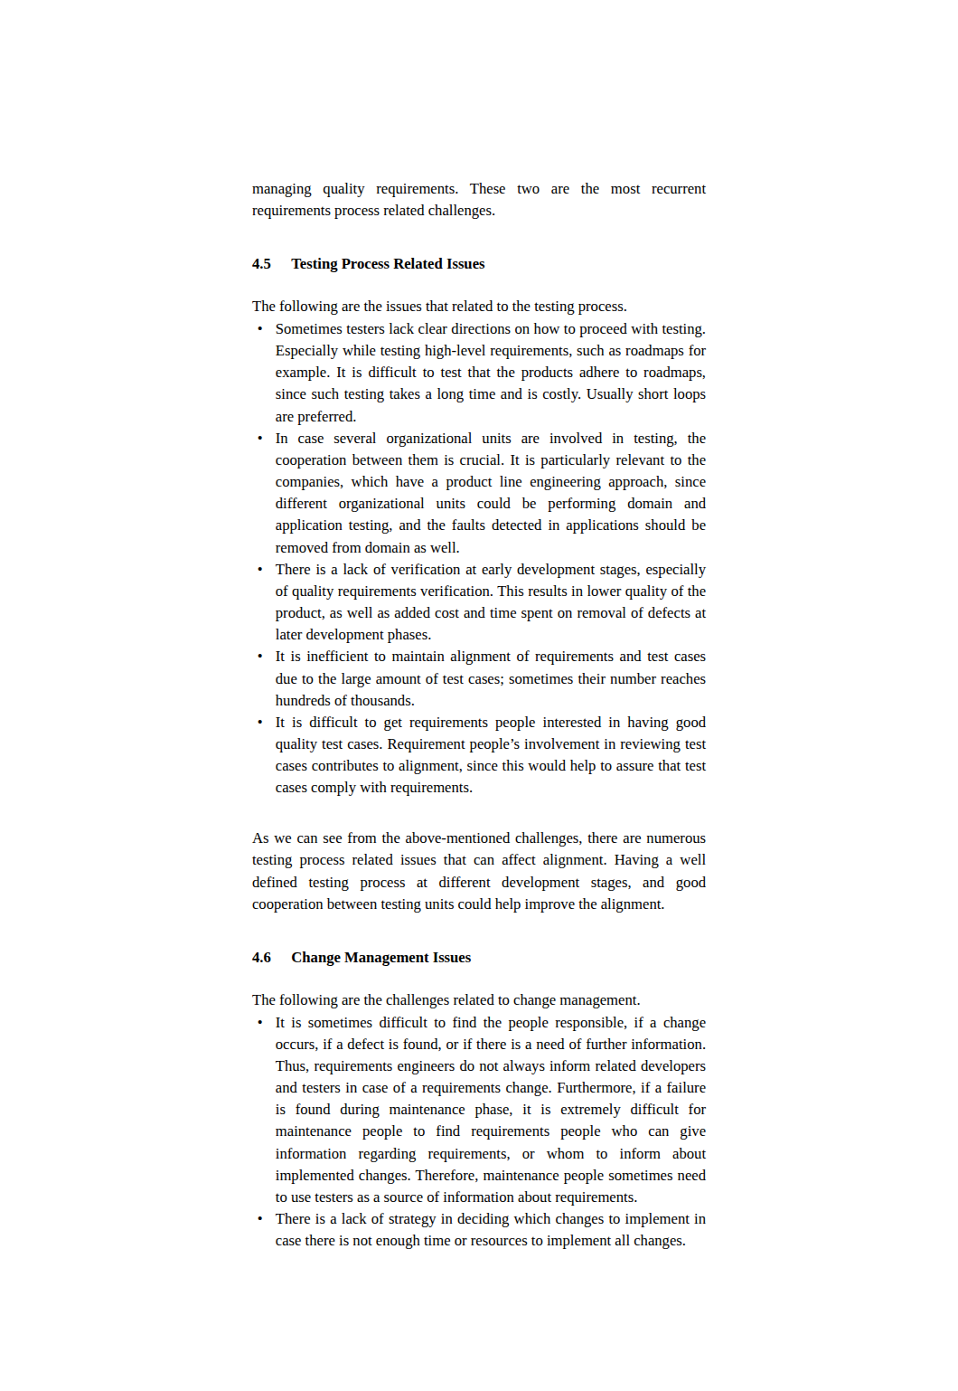managing quality requirements. These two are the most recurrent requirements process related challenges.
4.5 Testing Process Related Issues
The following are the issues that related to the testing process.
Sometimes testers lack clear directions on how to proceed with testing. Especially while testing high-level requirements, such as roadmaps for example. It is difficult to test that the products adhere to roadmaps, since such testing takes a long time and is costly. Usually short loops are preferred.
In case several organizational units are involved in testing, the cooperation between them is crucial. It is particularly relevant to the companies, which have a product line engineering approach, since different organizational units could be performing domain and application testing, and the faults detected in applications should be removed from domain as well.
There is a lack of verification at early development stages, especially of quality requirements verification. This results in lower quality of the product, as well as added cost and time spent on removal of defects at later development phases.
It is inefficient to maintain alignment of requirements and test cases due to the large amount of test cases; sometimes their number reaches hundreds of thousands.
It is difficult to get requirements people interested in having good quality test cases. Requirement people’s involvement in reviewing test cases contributes to alignment, since this would help to assure that test cases comply with requirements.
As we can see from the above-mentioned challenges, there are numerous testing process related issues that can affect alignment. Having a well defined testing process at different development stages, and good cooperation between testing units could help improve the alignment.
4.6 Change Management Issues
The following are the challenges related to change management.
It is sometimes difficult to find the people responsible, if a change occurs, if a defect is found, or if there is a need of further information. Thus, requirements engineers do not always inform related developers and testers in case of a requirements change. Furthermore, if a failure is found during maintenance phase, it is extremely difficult for maintenance people to find requirements people who can give information regarding requirements, or whom to inform about implemented changes. Therefore, maintenance people sometimes need to use testers as a source of information about requirements.
There is a lack of strategy in deciding which changes to implement in case there is not enough time or resources to implement all changes.